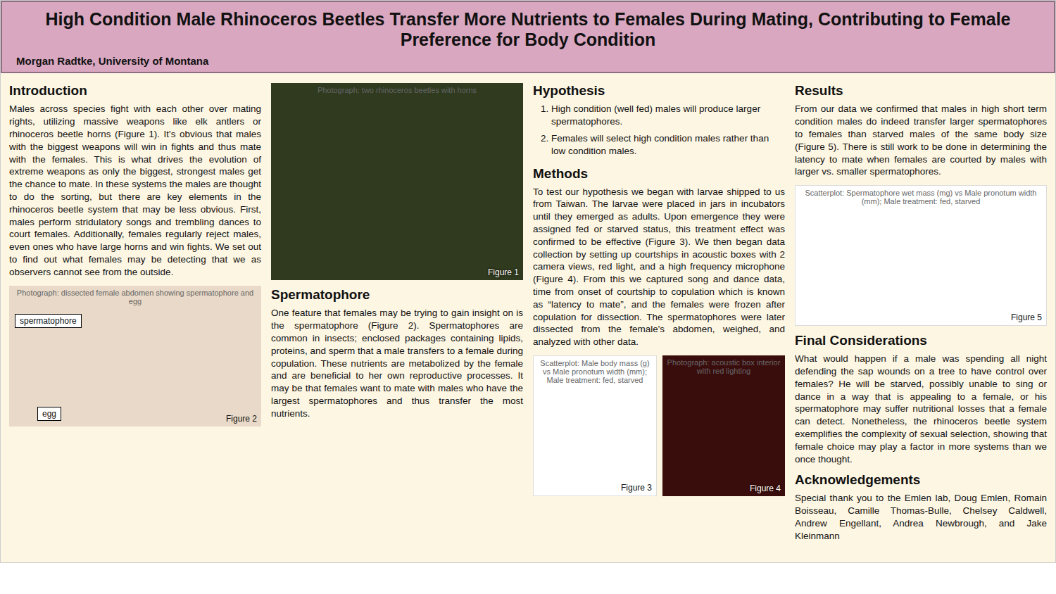High Condition Male Rhinoceros Beetles Transfer More Nutrients to Females During Mating, Contributing to Female Preference for Body Condition
Morgan Radtke, University of Montana
Introduction
Males across species fight with each other over mating rights, utilizing massive weapons like elk antlers or rhinoceros beetle horns (Figure 1). It's obvious that males with the biggest weapons will win in fights and thus mate with the females. This is what drives the evolution of extreme weapons as only the biggest, strongest males get the chance to mate. In these systems the males are thought to do the sorting, but there are key elements in the rhinoceros beetle system that may be less obvious. First, males perform stridulatory songs and trembling dances to court females. Additionally, females regularly reject males, even ones who have large horns and win fights. We set out to find out what females may be detecting that we as observers cannot see from the outside.
Photograph: dissected female abdomen showing spermatophore and egg
spermatophore
egg
Figure 2
Photograph: two rhinoceros beetles with horns
Figure 1
Spermatophore
One feature that females may be trying to gain insight on is the spermatophore (Figure 2). Spermatophores are common in insects; enclosed packages containing lipids, proteins, and sperm that a male transfers to a female during copulation. These nutrients are metabolized by the female and are beneficial to her own reproductive processes. It may be that females want to mate with males who have the largest spermatophores and thus transfer the most nutrients.
Hypothesis
High condition (well fed) males will produce larger spermatophores.
Females will select high condition males rather than low condition males.
Methods
To test our hypothesis we began with larvae shipped to us from Taiwan. The larvae were placed in jars in incubators until they emerged as adults. Upon emergence they were assigned fed or starved status, this treatment effect was confirmed to be effective (Figure 3). We then began data collection by setting up courtships in acoustic boxes with 2 camera views, red light, and a high frequency microphone (Figure 4). From this we captured song and dance data, time from onset of courtship to copulation which is known as “latency to mate”, and the females were frozen after copulation for dissection. The spermatophores were later dissected from the female's abdomen, weighed, and analyzed with other data.
Scatterplot: Male body mass (g) vs Male pronotum width (mm); Male treatment: fed, starved
Figure 3
Photograph: acoustic box interior with red lighting
Figure 4
Results
From our data we confirmed that males in high short term condition males do indeed transfer larger spermatophores to females than starved males of the same body size (Figure 5). There is still work to be done in determining the latency to mate when females are courted by males with larger vs. smaller spermatophores.
Scatterplot: Spermatophore wet mass (mg) vs Male pronotum width (mm); Male treatment: fed, starved
Figure 5
Final Considerations
What would happen if a male was spending all night defending the sap wounds on a tree to have control over females? He will be starved, possibly unable to sing or dance in a way that is appealing to a female, or his spermatophore may suffer nutritional losses that a female can detect. Nonetheless, the rhinoceros beetle system exemplifies the complexity of sexual selection, showing that female choice may play a factor in more systems than we once thought.
Acknowledgements
Special thank you to the Emlen lab, Doug Emlen, Romain Boisseau, Camille Thomas-Bulle, Chelsey Caldwell, Andrew Engellant, Andrea Newbrough, and Jake Kleinmann